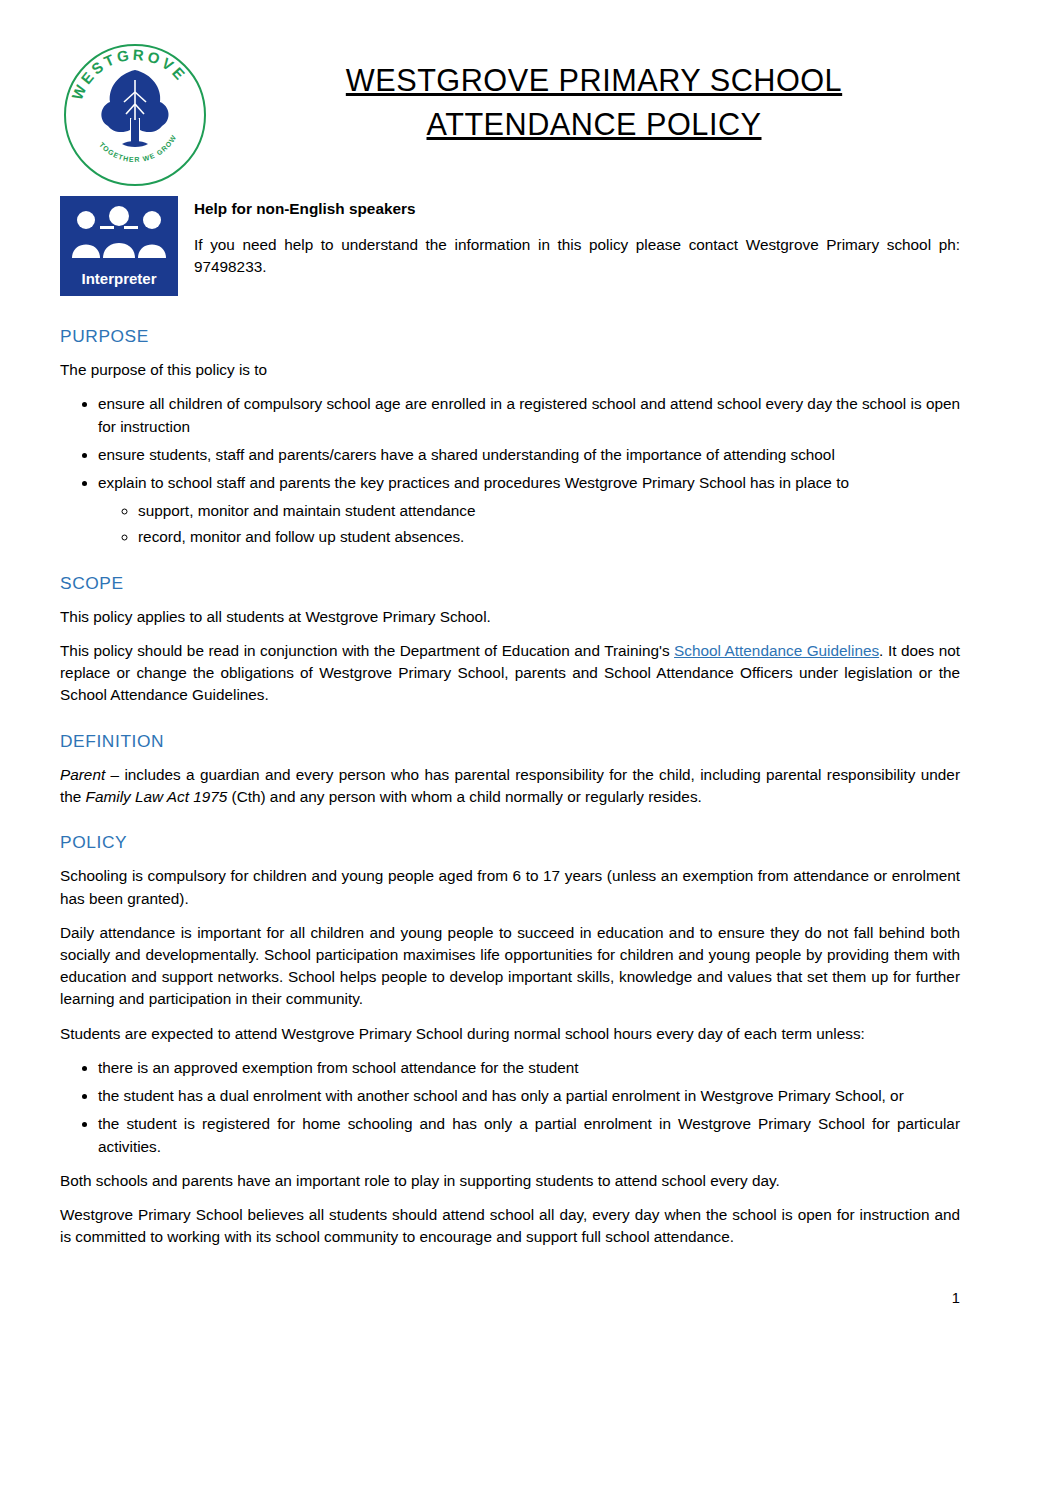WESTGROVE TOGETHER WE GROW
WESTGROVE PRIMARY SCHOOL
ATTENDANCE POLICY
Interpreter
Help for non-English speakers
If you need help to understand the information in this policy please contact Westgrove Primary school ph: 97498233.
Purpose
The purpose of this policy is to
ensure all children of compulsory school age are enrolled in a registered school and attend school every day the school is open for instruction
ensure students, staff and parents/carers have a shared understanding of the importance of attending school
explain to school staff and parents the key practices and procedures Westgrove Primary School has in place to
support, monitor and maintain student attendance
record, monitor and follow up student absences.
Scope
This policy applies to all students at Westgrove Primary School.
This policy should be read in conjunction with the Department of Education and Training's School Attendance Guidelines. It does not replace or change the obligations of Westgrove Primary School, parents and School Attendance Officers under legislation or the School Attendance Guidelines.
Definition
Parent – includes a guardian and every person who has parental responsibility for the child, including parental responsibility under the Family Law Act 1975 (Cth) and any person with whom a child normally or regularly resides.
Policy
Schooling is compulsory for children and young people aged from 6 to 17 years (unless an exemption from attendance or enrolment has been granted).
Daily attendance is important for all children and young people to succeed in education and to ensure they do not fall behind both socially and developmentally. School participation maximises life opportunities for children and young people by providing them with education and support networks. School helps people to develop important skills, knowledge and values that set them up for further learning and participation in their community.
Students are expected to attend Westgrove Primary School during normal school hours every day of each term unless:
there is an approved exemption from school attendance for the student
the student has a dual enrolment with another school and has only a partial enrolment in Westgrove Primary School, or
the student is registered for home schooling and has only a partial enrolment in Westgrove Primary School for particular activities.
Both schools and parents have an important role to play in supporting students to attend school every day.
Westgrove Primary School believes all students should attend school all day, every day when the school is open for instruction and is committed to working with its school community to encourage and support full school attendance.
1